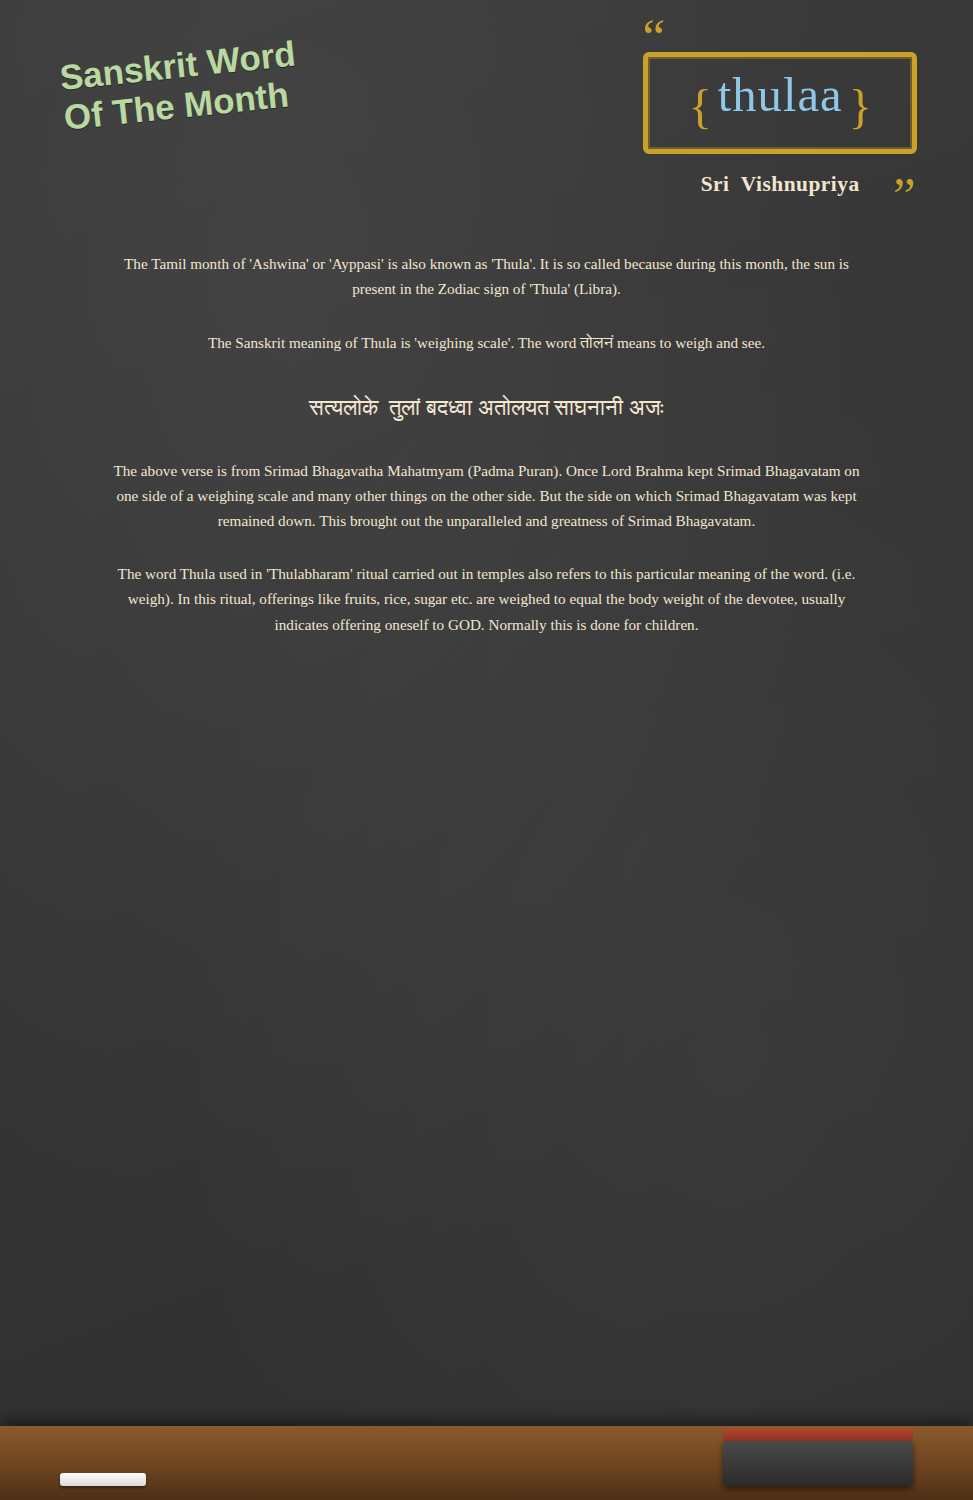Sanskrit Word
Of The Month
{thulaa}
Sri Vishnupriya
The Tamil month of 'Ashwina' or 'Ayppasi' is also known as 'Thula'. It is so called because during this month, the sun is present in the Zodiac sign of 'Thula' (Libra).
The Sanskrit meaning of Thula is 'weighing scale'. The word तोलनं means to weigh and see.
सत्यलोके तुलां बदध्वा अतोलयत साघनानी अजः
The above verse is from Srimad Bhagavatha Mahatmyam (Padma Puran). Once Lord Brahma kept Srimad Bhagavatam on one side of a weighing scale and many other things on the other side. But the side on which Srimad Bhagavatam was kept remained down. This brought out the unparalleled and greatness of Srimad Bhagavatam.
The word Thula used in 'Thulabharam' ritual carried out in temples also refers to this particular meaning of the word. (i.e. weigh). In this ritual, offerings like fruits, rice, sugar etc. are weighed to equal the body weight of the devotee, usually indicates offering oneself to GOD. Normally this is done for children.